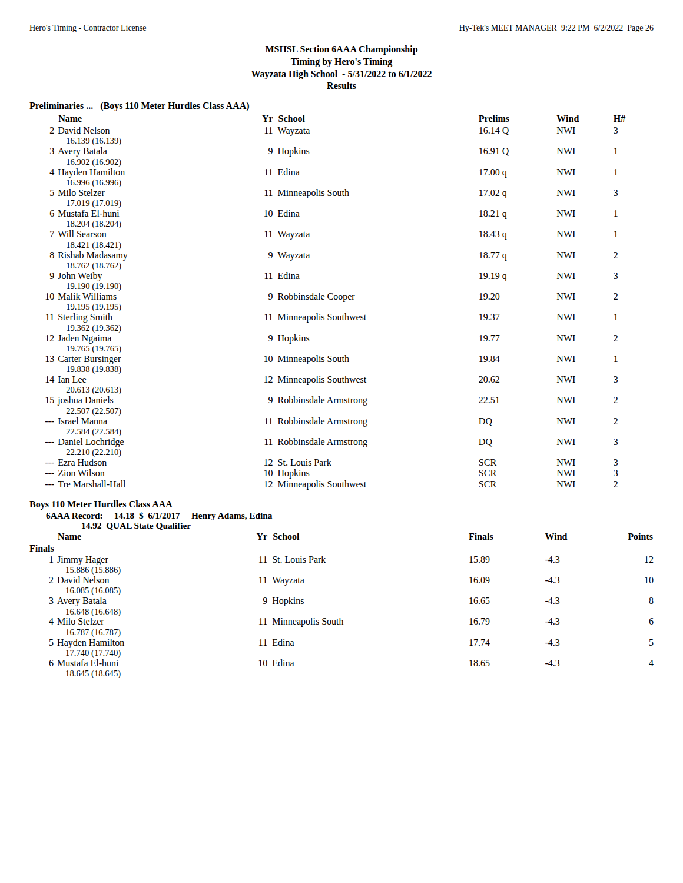Hero's Timing - Contractor License
Hy-Tek's MEET MANAGER 9:22 PM 6/2/2022 Page 26
MSHSL Section 6AAA Championship
Timing by Hero's Timing
Wayzata High School - 5/31/2022 to 6/1/2022
Results
Preliminaries ... (Boys 110 Meter Hurdles Class AAA)
| | Name | Yr | School | Prelims | Wind | H# |
| --- | --- | --- | --- | --- | --- | --- |
| 2 | David Nelson | 11 | Wayzata | 16.14 Q | NWI | 3 |
| | 16.139 (16.139) |
| 3 | Avery Batala | 9 | Hopkins | 16.91 Q | NWI | 1 |
| | 16.902 (16.902) |
| 4 | Hayden Hamilton | 11 | Edina | 17.00 q | NWI | 1 |
| | 16.996 (16.996) |
| 5 | Milo Stelzer | 11 | Minneapolis South | 17.02 q | NWI | 3 |
| | 17.019 (17.019) |
| 6 | Mustafa El-huni | 10 | Edina | 18.21 q | NWI | 1 |
| | 18.204 (18.204) |
| 7 | Will Searson | 11 | Wayzata | 18.43 q | NWI | 1 |
| | 18.421 (18.421) |
| 8 | Rishab Madasamy | 9 | Wayzata | 18.77 q | NWI | 2 |
| | 18.762 (18.762) |
| 9 | John Weiby | 11 | Edina | 19.19 q | NWI | 3 |
| | 19.190 (19.190) |
| 10 | Malik Williams | 9 | Robbinsdale Cooper | 19.20 | NWI | 2 |
| | 19.195 (19.195) |
| 11 | Sterling Smith | 11 | Minneapolis Southwest | 19.37 | NWI | 1 |
| | 19.362 (19.362) |
| 12 | Jaden Ngaima | 9 | Hopkins | 19.77 | NWI | 2 |
| | 19.765 (19.765) |
| 13 | Carter Bursinger | 10 | Minneapolis South | 19.84 | NWI | 1 |
| | 19.838 (19.838) |
| 14 | Ian Lee | 12 | Minneapolis Southwest | 20.62 | NWI | 3 |
| | 20.613 (20.613) |
| 15 | joshua Daniels | 9 | Robbinsdale Armstrong | 22.51 | NWI | 2 |
| | 22.507 (22.507) |
| --- | Israel Manna | 11 | Robbinsdale Armstrong | DQ | NWI | 2 |
| | 22.584 (22.584) |
| --- | Daniel Lochridge | 11 | Robbinsdale Armstrong | DQ | NWI | 3 |
| | 22.210 (22.210) |
| --- | Ezra Hudson | 12 | St. Louis Park | SCR | NWI | 3 |
| --- | Zion Wilson | 10 | Hopkins | SCR | NWI | 3 |
| --- | Tre Marshall-Hall | 12 | Minneapolis Southwest | SCR | NWI | 2 |
Boys 110 Meter Hurdles Class AAA
6AAA Record: 14.18 $ 6/1/2017 Henry Adams, Edina
14.92 QUAL State Qualifier
| | Name | Yr | School | Finals | Wind | Points |
| --- | --- | --- | --- | --- | --- | --- |
| Finals |
| 1 | Jimmy Hager | 11 | St. Louis Park | 15.89 | -4.3 | 12 |
| | 15.886 (15.886) |
| 2 | David Nelson | 11 | Wayzata | 16.09 | -4.3 | 10 |
| | 16.085 (16.085) |
| 3 | Avery Batala | 9 | Hopkins | 16.65 | -4.3 | 8 |
| | 16.648 (16.648) |
| 4 | Milo Stelzer | 11 | Minneapolis South | 16.79 | -4.3 | 6 |
| | 16.787 (16.787) |
| 5 | Hayden Hamilton | 11 | Edina | 17.74 | -4.3 | 5 |
| | 17.740 (17.740) |
| 6 | Mustafa El-huni | 10 | Edina | 18.65 | -4.3 | 4 |
| | 18.645 (18.645) |